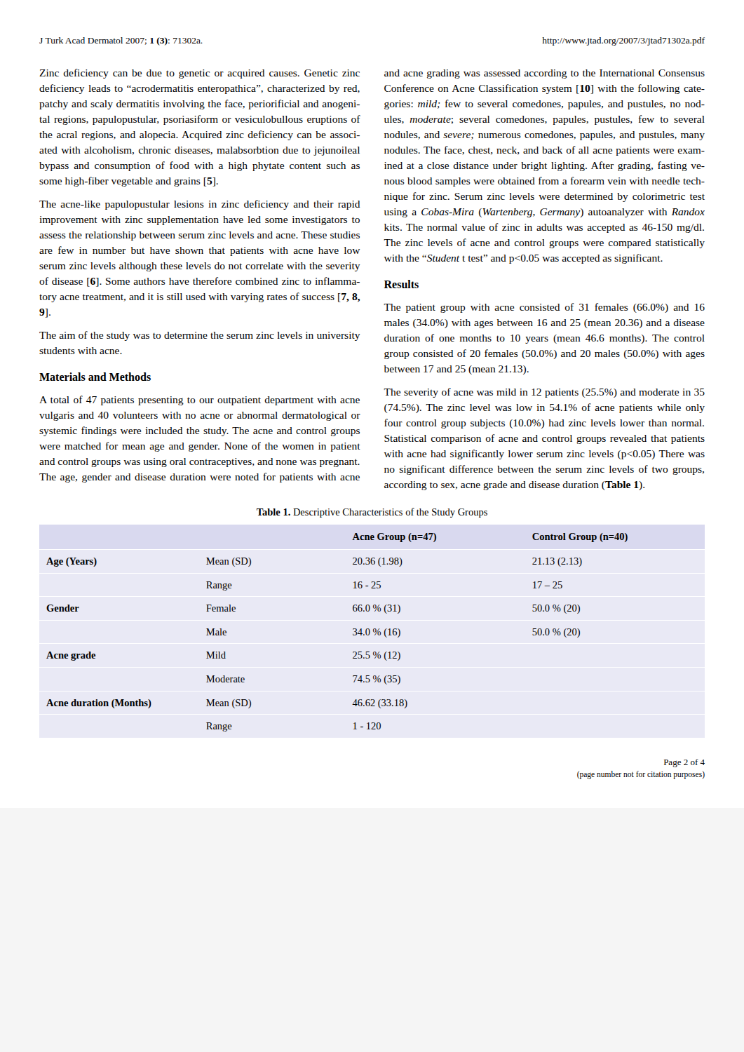J Turk Acad Dermatol 2007; 1 (3): 71302a.
http://www.jtad.org/2007/3/jtad71302a.pdf
Zinc deficiency can be due to genetic or acquired causes. Genetic zinc deficiency leads to “acrodermatitis enteropathica”, characterized by red, patchy and scaly dermatitis involving the face, periorificial and anogenital regions, papulopustular, psoriasiform or vesiculobullous eruptions of the acral regions, and alopecia. Acquired zinc deficiency can be associated with alcoholism, chronic diseases, malabsorbtion due to jejunoileal bypass and consumption of food with a high phytate content such as some high-fiber vegetable and grains [5].
The acne-like papulopustular lesions in zinc deficiency and their rapid improvement with zinc supplementation have led some investigators to assess the relationship between serum zinc levels and acne. These studies are few in number but have shown that patients with acne have low serum zinc levels although these levels do not correlate with the severity of disease [6]. Some authors have therefore combined zinc to inflammatory acne treatment, and it is still used with varying rates of success [7, 8, 9].
The aim of the study was to determine the serum zinc levels in university students with acne.
Materials and Methods
A total of 47 patients presenting to our outpatient department with acne vulgaris and 40 volunteers with no acne or abnormal dermatological or systemic findings were included the study. The acne and control groups were matched for mean age and gender. None of the women in patient and control groups was using oral contraceptives, and none was pregnant. The age, gender and disease duration were noted for patients with acne and acne grading was assessed according to the International Consensus Conference on Acne Classification system [10] with the following categories: mild; few to several comedones, papules, and pustules, no nodules, moderate; several comedones, papules, pustules, few to several nodules, and severe; numerous comedones, papules, and pustules, many nodules. The face, chest, neck, and back of all acne patients were examined at a close distance under bright lighting. After grading, fasting venous blood samples were obtained from a forearm vein with needle technique for zinc. Serum zinc levels were determined by colorimetric test using a Cobas-Mira (Wartenberg, Germany) autoanalyzer with Randox kits. The normal value of zinc in adults was accepted as 46-150 mg/dl. The zinc levels of acne and control groups were compared statistically with the “Student t test” and p<0.05 was accepted as significant.
Results
The patient group with acne consisted of 31 females (66.0%) and 16 males (34.0%) with ages between 16 and 25 (mean 20.36) and a disease duration of one months to 10 years (mean 46.6 months). The control group consisted of 20 females (50.0%) and 20 males (50.0%) with ages between 17 and 25 (mean 21.13).
The severity of acne was mild in 12 patients (25.5%) and moderate in 35 (74.5%). The zinc level was low in 54.1% of acne patients while only four control group subjects (10.0%) had zinc levels lower than normal. Statistical comparison of acne and control groups revealed that patients with acne had significantly lower serum zinc levels (p<0.05) There was no significant difference between the serum zinc levels of two groups, according to sex, acne grade and disease duration (Table 1).
Table 1. Descriptive Characteristics of the Study Groups
| | | Acne Group (n=47) | Control Group (n=40) |
| --- | --- | --- | --- |
| Age (Years) | Mean (SD) | 20.36 (1.98) | 21.13 (2.13) |
| | Range | 16 - 25 | 17 – 25 |
| Gender | Female | 66.0 % (31) | 50.0 % (20) |
| | Male | 34.0 % (16) | 50.0 % (20) |
| Acne grade | Mild | 25.5 % (12) | |
| | Moderate | 74.5 % (35) | |
| Acne duration (Months) | Mean (SD) | 46.62 (33.18) | |
| | Range | 1 - 120 | |
Page 2 of 4
(page number not for citation purposes)